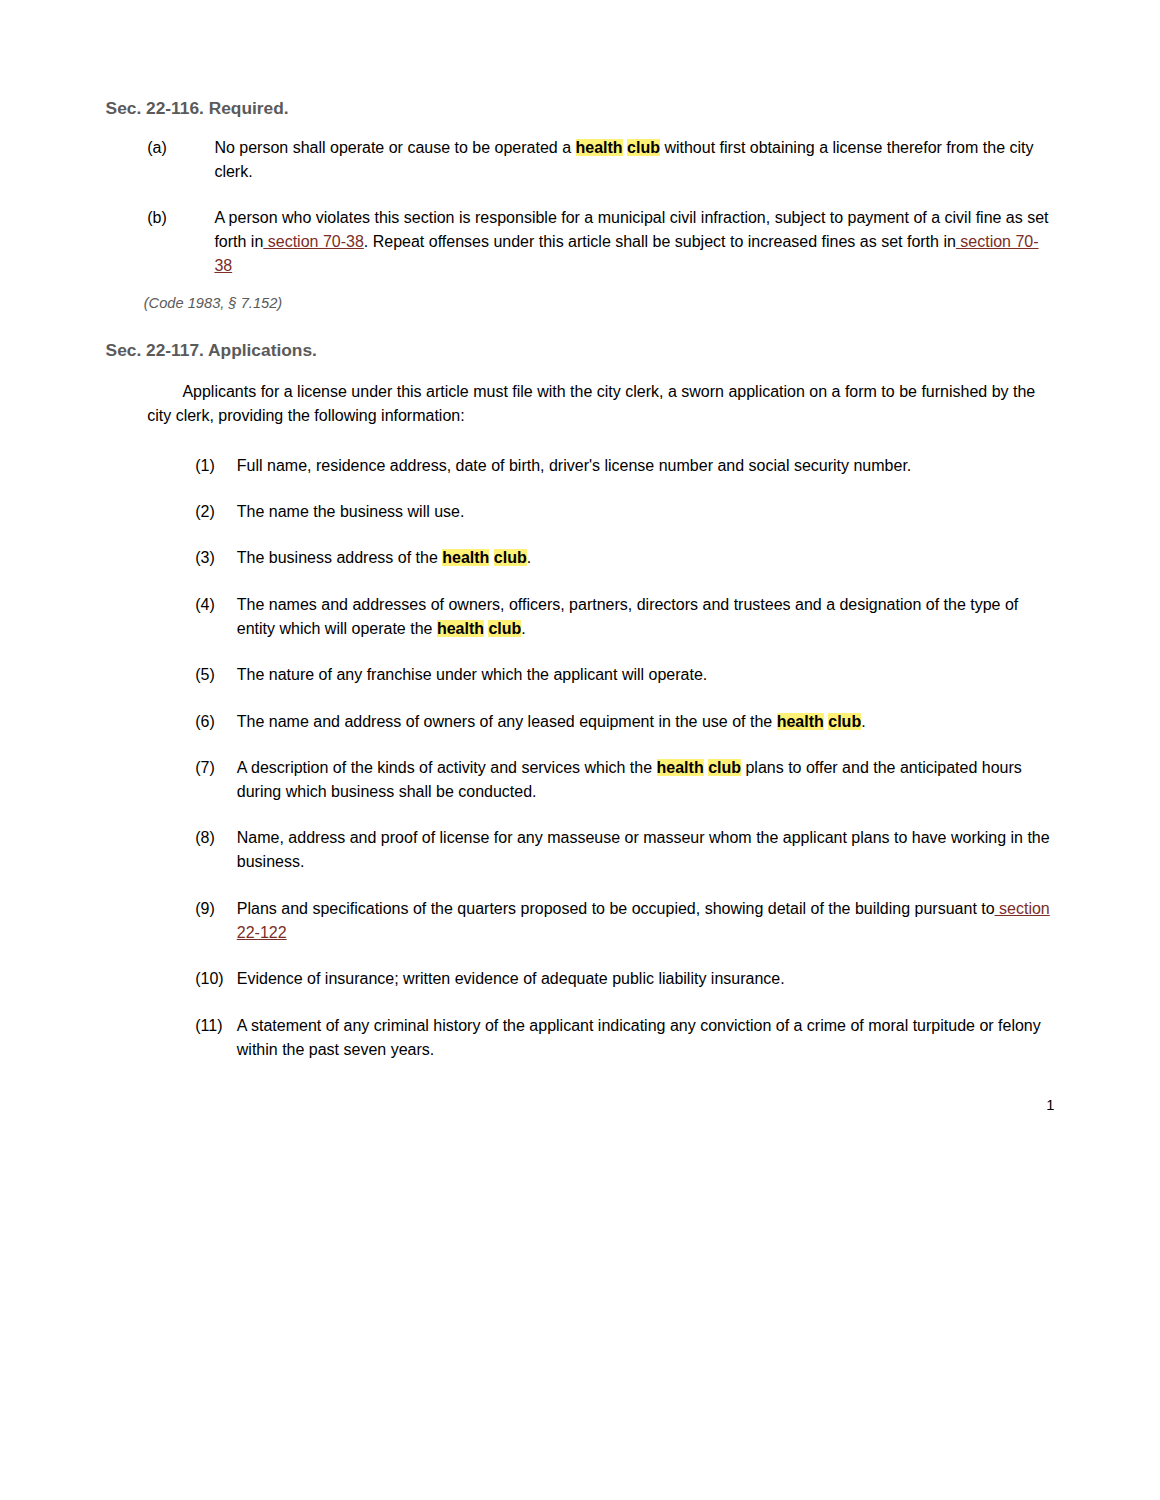Sec. 22-116. Required.
(a)
No person shall operate or cause to be operated a health club without first obtaining a license therefor from the city clerk.
(b)
A person who violates this section is responsible for a municipal civil infraction, subject to payment of a civil fine as set forth in section 70-38. Repeat offenses under this article shall be subject to increased fines as set forth in section 70-38
(Code 1983, § 7.152)
Sec. 22-117. Applications.
Applicants for a license under this article must file with the city clerk, a sworn application on a form to be furnished by the city clerk, providing the following information:
(1) Full name, residence address, date of birth, driver's license number and social security number.
(2) The name the business will use.
(3) The business address of the health club.
(4) The names and addresses of owners, officers, partners, directors and trustees and a designation of the type of entity which will operate the health club.
(5) The nature of any franchise under which the applicant will operate.
(6) The name and address of owners of any leased equipment in the use of the health club.
(7) A description of the kinds of activity and services which the health club plans to offer and the anticipated hours during which business shall be conducted.
(8) Name, address and proof of license for any masseuse or masseur whom the applicant plans to have working in the business.
(9) Plans and specifications of the quarters proposed to be occupied, showing detail of the building pursuant to section 22-122
(10) Evidence of insurance; written evidence of adequate public liability insurance.
(11) A statement of any criminal history of the applicant indicating any conviction of a crime of moral turpitude or felony within the past seven years.
1